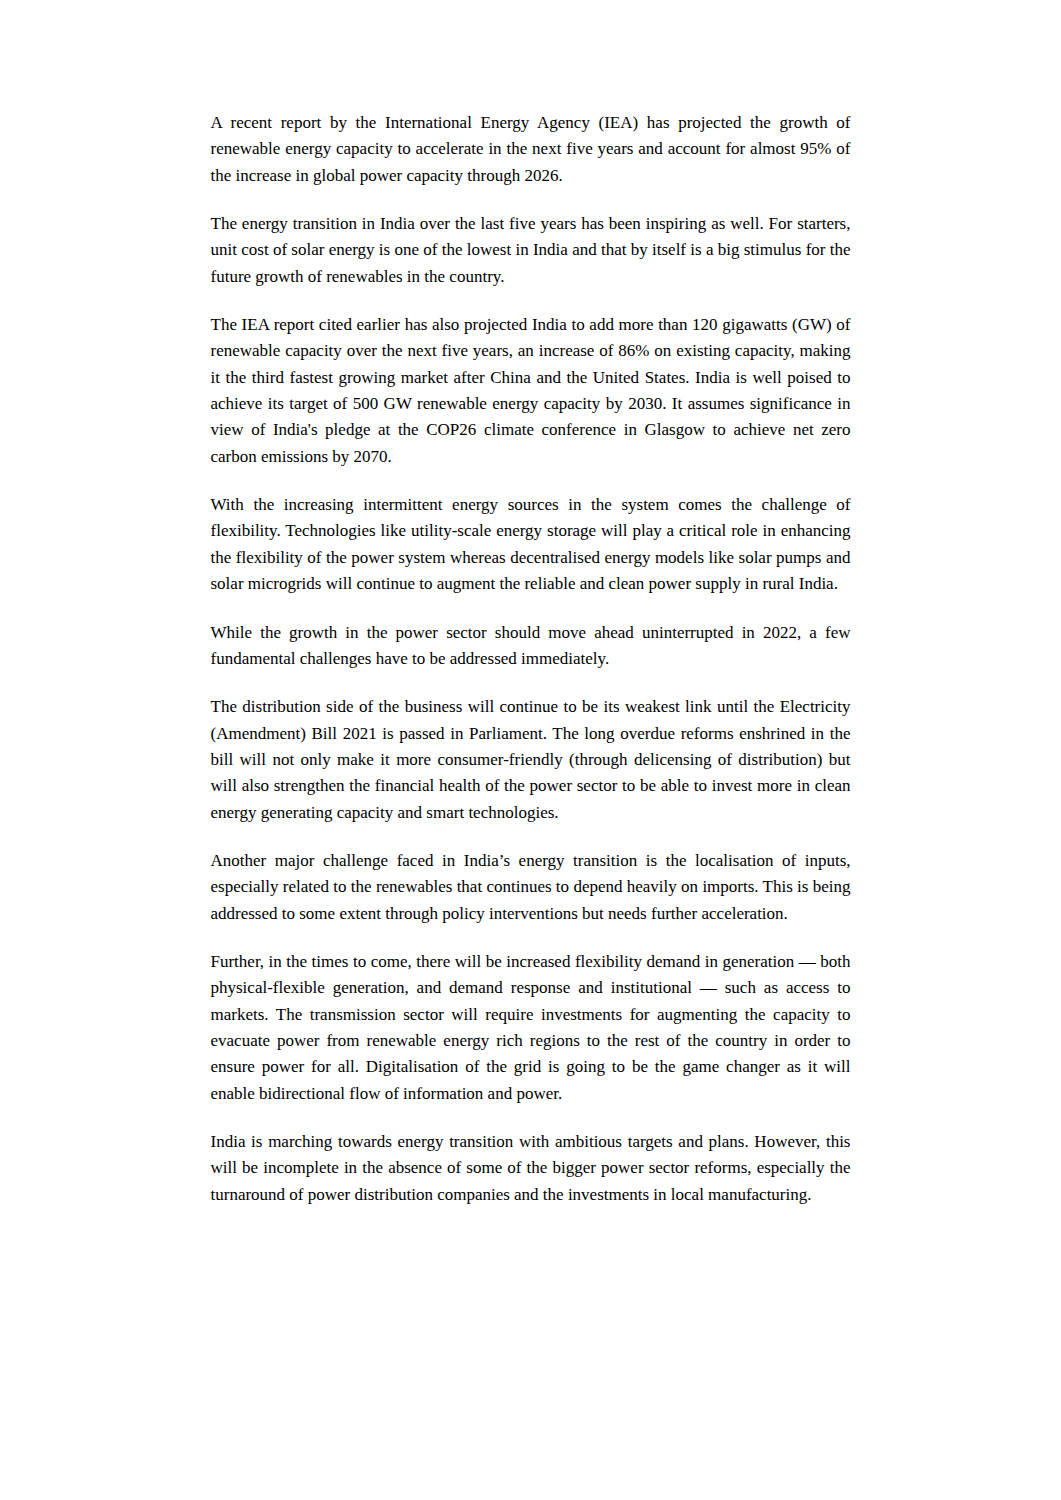A recent report by the International Energy Agency (IEA) has projected the growth of renewable energy capacity to accelerate in the next five years and account for almost 95% of the increase in global power capacity through 2026.
The energy transition in India over the last five years has been inspiring as well. For starters, unit cost of solar energy is one of the lowest in India and that by itself is a big stimulus for the future growth of renewables in the country.
The IEA report cited earlier has also projected India to add more than 120 gigawatts (GW) of renewable capacity over the next five years, an increase of 86% on existing capacity, making it the third fastest growing market after China and the United States. India is well poised to achieve its target of 500 GW renewable energy capacity by 2030. It assumes significance in view of India's pledge at the COP26 climate conference in Glasgow to achieve net zero carbon emissions by 2070.
With the increasing intermittent energy sources in the system comes the challenge of flexibility. Technologies like utility-scale energy storage will play a critical role in enhancing the flexibility of the power system whereas decentralised energy models like solar pumps and solar microgrids will continue to augment the reliable and clean power supply in rural India.
While the growth in the power sector should move ahead uninterrupted in 2022, a few fundamental challenges have to be addressed immediately.
The distribution side of the business will continue to be its weakest link until the Electricity (Amendment) Bill 2021 is passed in Parliament. The long overdue reforms enshrined in the bill will not only make it more consumer-friendly (through delicensing of distribution) but will also strengthen the financial health of the power sector to be able to invest more in clean energy generating capacity and smart technologies.
Another major challenge faced in India’s energy transition is the localisation of inputs, especially related to the renewables that continues to depend heavily on imports. This is being addressed to some extent through policy interventions but needs further acceleration.
Further, in the times to come, there will be increased flexibility demand in generation — both physical-flexible generation, and demand response and institutional — such as access to markets. The transmission sector will require investments for augmenting the capacity to evacuate power from renewable energy rich regions to the rest of the country in order to ensure power for all. Digitalisation of the grid is going to be the game changer as it will enable bidirectional flow of information and power.
India is marching towards energy transition with ambitious targets and plans. However, this will be incomplete in the absence of some of the bigger power sector reforms, especially the turnaround of power distribution companies and the investments in local manufacturing.